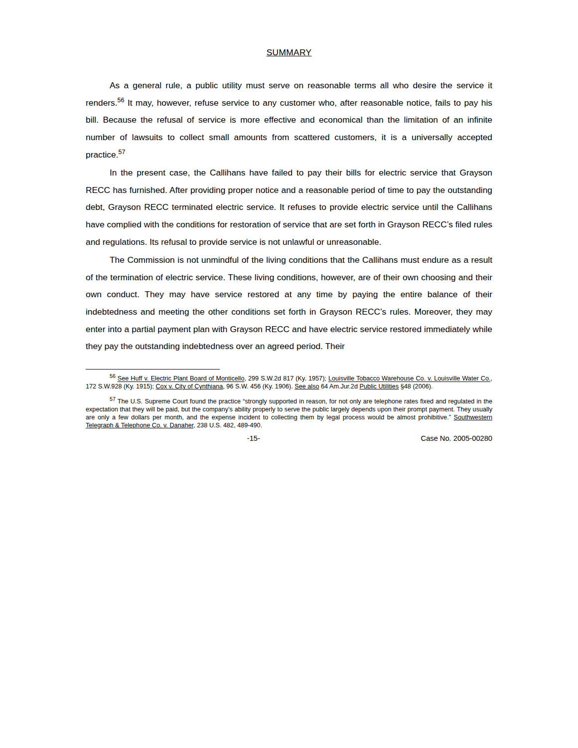SUMMARY
As a general rule, a public utility must serve on reasonable terms all who desire the service it renders.56 It may, however, refuse service to any customer who, after reasonable notice, fails to pay his bill. Because the refusal of service is more effective and economical than the limitation of an infinite number of lawsuits to collect small amounts from scattered customers, it is a universally accepted practice.57
In the present case, the Callihans have failed to pay their bills for electric service that Grayson RECC has furnished. After providing proper notice and a reasonable period of time to pay the outstanding debt, Grayson RECC terminated electric service. It refuses to provide electric service until the Callihans have complied with the conditions for restoration of service that are set forth in Grayson RECC’s filed rules and regulations. Its refusal to provide service is not unlawful or unreasonable.
The Commission is not unmindful of the living conditions that the Callihans must endure as a result of the termination of electric service. These living conditions, however, are of their own choosing and their own conduct. They may have service restored at any time by paying the entire balance of their indebtedness and meeting the other conditions set forth in Grayson RECC’s rules. Moreover, they may enter into a partial payment plan with Grayson RECC and have electric service restored immediately while they pay the outstanding indebtedness over an agreed period. Their
56 See Huff v. Electric Plant Board of Monticello, 299 S.W.2d 817 (Ky. 1957); Louisville Tobacco Warehouse Co. v. Louisville Water Co., 172 S.W.928 (Ky. 1915); Cox v. City of Cynthiana, 96 S.W. 456 (Ky. 1906). See also 64 Am.Jur.2d Public Utilities §48 (2006).
57 The U.S. Supreme Court found the practice “strongly supported in reason, for not only are telephone rates fixed and regulated in the expectation that they will be paid, but the company’s ability properly to serve the public largely depends upon their prompt payment. They usually are only a few dollars per month, and the expense incident to collecting them by legal process would be almost prohibitive.” Southwestern Telegraph & Telephone Co. v. Danaher, 238 U.S. 482, 489-490.
-15- Case No. 2005-00280